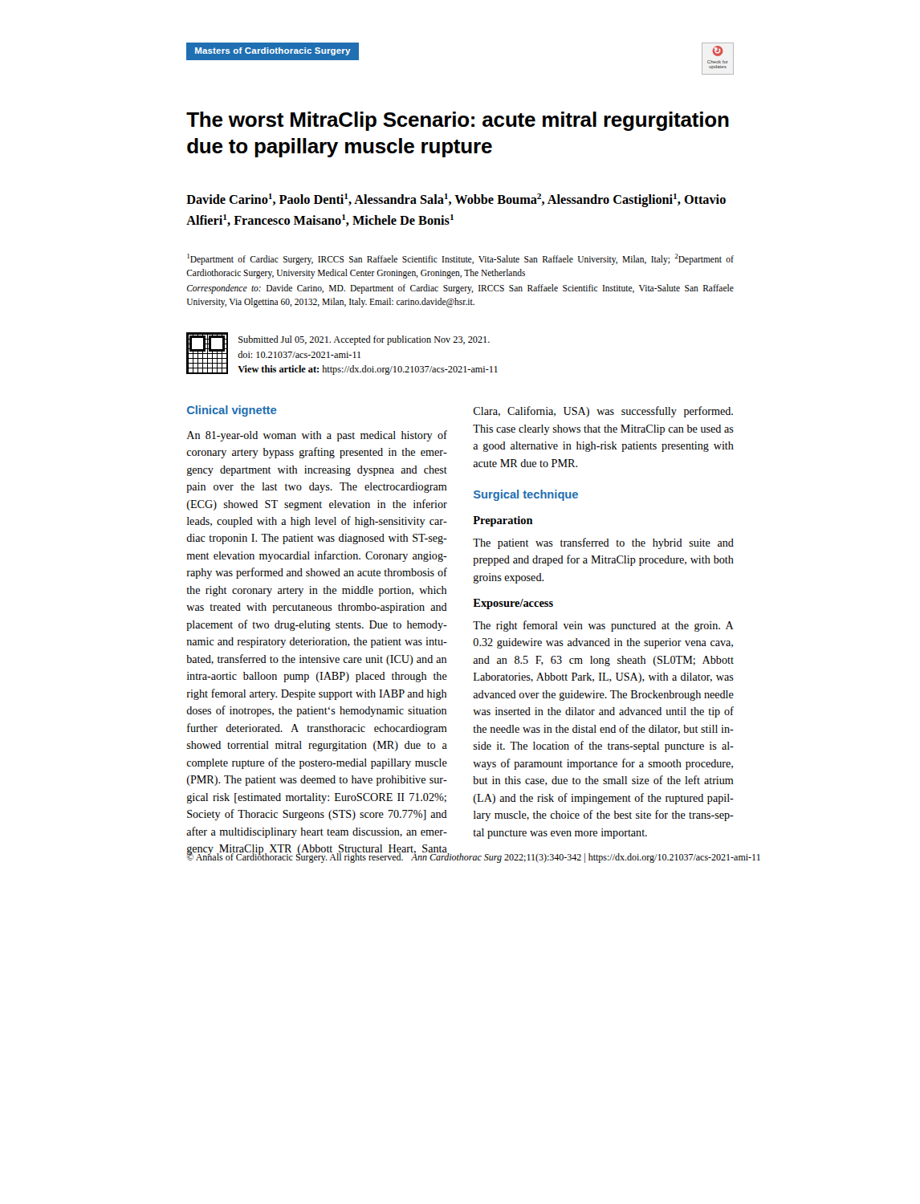Masters of Cardiothoracic Surgery
↻ Check for
updates
The worst MitraClip Scenario: acute mitral regurgitation due to papillary muscle rupture
Davide Carino1, Paolo Denti1, Alessandra Sala1, Wobbe Bouma2, Alessandro Castiglioni1, Ottavio Alfieri1, Francesco Maisano1, Michele De Bonis1
1Department of Cardiac Surgery, IRCCS San Raffaele Scientific Institute, Vita-Salute San Raffaele University, Milan, Italy; 2Department of Cardiothoracic Surgery, University Medical Center Groningen, Groningen, The Netherlands
Correspondence to: Davide Carino, MD. Department of Cardiac Surgery, IRCCS San Raffaele Scientific Institute, Vita-Salute San Raffaele University, Via Olgettina 60, 20132, Milan, Italy. Email: carino.davide@hsr.it.
Submitted Jul 05, 2021. Accepted for publication Nov 23, 2021.
doi: 10.21037/acs-2021-ami-11
View this article at: https://dx.doi.org/10.21037/acs-2021-ami-11
Clinical vignette
An 81-year-old woman with a past medical history of coronary artery bypass grafting presented in the emergency department with increasing dyspnea and chest pain over the last two days. The electrocardiogram (ECG) showed ST segment elevation in the inferior leads, coupled with a high level of high-sensitivity cardiac troponin I. The patient was diagnosed with ST-segment elevation myocardial infarction. Coronary angiography was performed and showed an acute thrombosis of the right coronary artery in the middle portion, which was treated with percutaneous thrombo-aspiration and placement of two drug-eluting stents. Due to hemodynamic and respiratory deterioration, the patient was intubated, transferred to the intensive care unit (ICU) and an intra-aortic balloon pump (IABP) placed through the right femoral artery. Despite support with IABP and high doses of inotropes, the patient‘s hemodynamic situation further deteriorated. A transthoracic echocardiogram showed torrential mitral regurgitation (MR) due to a complete rupture of the postero-medial papillary muscle (PMR). The patient was deemed to have prohibitive surgical risk [estimated mortality: EuroSCORE II 71.02%; Society of Thoracic Surgeons (STS) score 70.77%] and after a multidisciplinary heart team discussion, an emergency MitraClip XTR (Abbott Structural Heart, Santa Clara, California, USA) was successfully performed. This case clearly shows that the MitraClip can be used as a good alternative in high-risk patients presenting with acute MR due to PMR.
Surgical technique
Preparation
The patient was transferred to the hybrid suite and prepped and draped for a MitraClip procedure, with both groins exposed.
Exposure/access
The right femoral vein was punctured at the groin. A 0.32 guidewire was advanced in the superior vena cava, and an 8.5 F, 63 cm long sheath (SL0TM; Abbott Laboratories, Abbott Park, IL, USA), with a dilator, was advanced over the guidewire. The Brockenbrough needle was inserted in the dilator and advanced until the tip of the needle was in the distal end of the dilator, but still inside it. The location of the trans-septal puncture is always of paramount importance for a smooth procedure, but in this case, due to the small size of the left atrium (LA) and the risk of impingement of the ruptured papillary muscle, the choice of the best site for the trans-septal puncture was even more important.
© Annals of Cardiothoracic Surgery. All rights reserved.
Ann Cardiothorac Surg 2022;11(3):340-342 | https://dx.doi.org/10.21037/acs-2021-ami-11